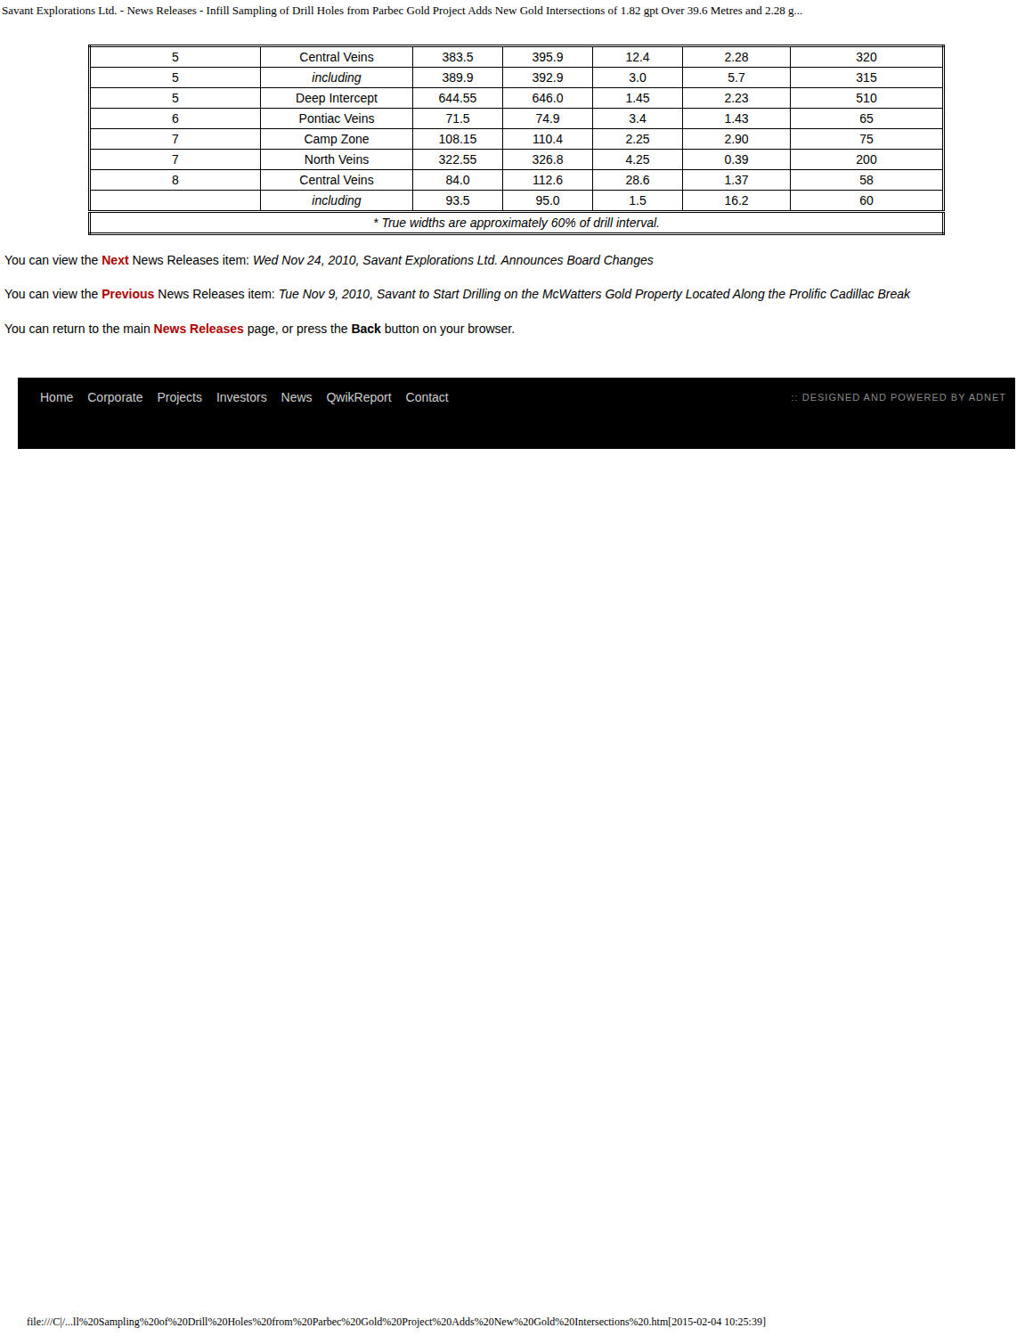Savant Explorations Ltd. - News Releases - Infill Sampling of Drill Holes from Parbec Gold Project Adds New Gold Intersections of 1.82 gpt Over 39.6 Metres and 2.28 g...
| 5 | Central Veins | 383.5 | 395.9 | 12.4 | 2.28 | 320 |
| 5 | including | 389.9 | 392.9 | 3.0 | 5.7 | 315 |
| 5 | Deep Intercept | 644.55 | 646.0 | 1.45 | 2.23 | 510 |
| 6 | Pontiac Veins | 71.5 | 74.9 | 3.4 | 1.43 | 65 |
| 7 | Camp Zone | 108.15 | 110.4 | 2.25 | 2.90 | 75 |
| 7 | North Veins | 322.55 | 326.8 | 4.25 | 0.39 | 200 |
| 8 | Central Veins | 84.0 | 112.6 | 28.6 | 1.37 | 58 |
| | including | 93.5 | 95.0 | 1.5 | 16.2 | 60 |
| * True widths are approximately 60% of drill interval. |
You can view the Next News Releases item: Wed Nov 24, 2010, Savant Explorations Ltd. Announces Board Changes
You can view the Previous News Releases item: Tue Nov 9, 2010, Savant to Start Drilling on the McWatters Gold Property Located Along the Prolific Cadillac Break
You can return to the main News Releases page, or press the Back button on your browser.
Home Corporate Projects Investors News QwikReport Contact
:: DESIGNED AND POWERED BY ADNET
file:///C|/...ll%20Sampling%20of%20Drill%20Holes%20from%20Parbec%20Gold%20Project%20Adds%20New%20Gold%20Intersections%20.htm[2015-02-04 10:25:39]